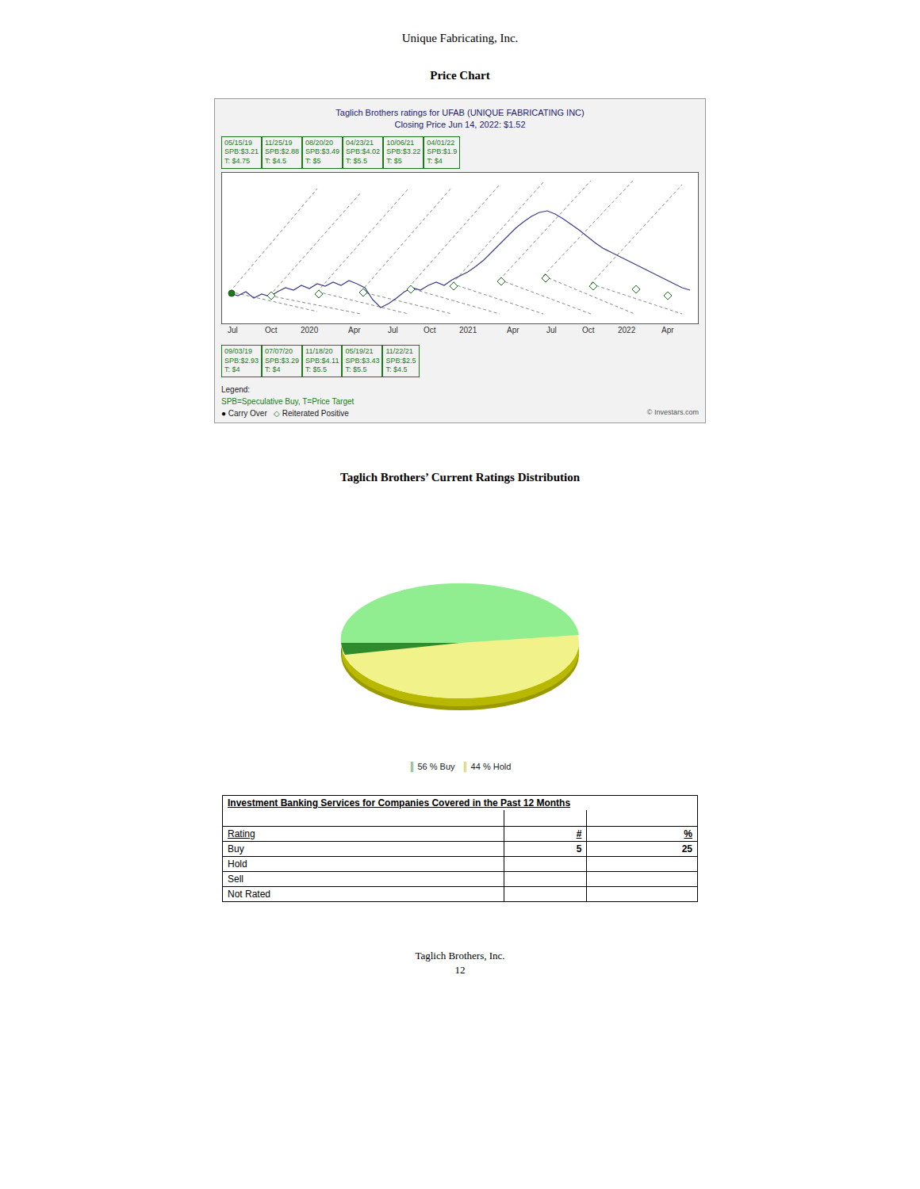Unique Fabricating, Inc.
Price Chart
Taglich Brothers ratings for UFAB (UNIQUE FABRICATING INC)
Closing Price Jun 14, 2022: $1.52
05/15/19
SPB:$3.21
T: $4.75
11/25/19
SPB:$2.88
T: $4.5
08/20/20
SPB:$3.49
T: $5
04/23/21
SPB:$4.02
T: $5.5
10/06/21
SPB:$3.22
T: $5
04/01/22
SPB:$1.9
T: $4
10 8 6 4 2 0
Jul Oct 2020 Apr Jul Oct 2021 Apr Jul Oct 2022 Apr
09/03/19
SPB:$2.93
T: $4
07/07/20
SPB:$3.29
T: $4
11/18/20
SPB:$4.11
T: $5.5
05/19/21
SPB:$3.43
T: $5.5
11/22/21
SPB:$2.5
T: $4.5
Legend:
SPB=Speculative Buy, T=Price Target
● Carry Over ◇ Reiterated Positive
© Investars.com
Taglich Brothers’ Current Ratings Distribution
║ 56 % Buy ║ 44 % Hold
| Investment Banking Services for Companies Covered in the Past 12 Months |
| --- |
| Rating | # | % |
| Buy | 5 | 25 |
| Hold | | |
| Sell | | |
| Not Rated | | |
Taglich Brothers, Inc.
12